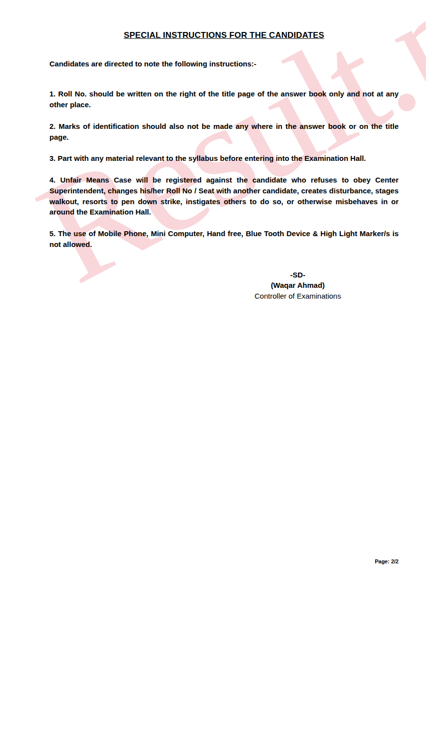Result.pk
SPECIAL INSTRUCTIONS FOR THE CANDIDATES
Candidates are directed to note the following instructions:-
1. Roll No. should be written on the right of the title page of the answer book only and not at any other place.
2. Marks of identification should also not be made any where in the answer book or on the title page.
3. Part with any material relevant to the syllabus before entering into the Examination Hall.
4. Unfair Means Case will be registered against the candidate who refuses to obey Center Superintendent, changes his/her Roll No / Seat with another candidate, creates disturbance, stages walkout, resorts to pen down strike, instigates others to do so, or otherwise misbehaves in or around the Examination Hall.
5. The use of Mobile Phone, Mini Computer, Hand free, Blue Tooth Device & High Light Marker/s is not allowed.
-SD-
(Waqar Ahmad)
Controller of Examinations
Page: 2/2